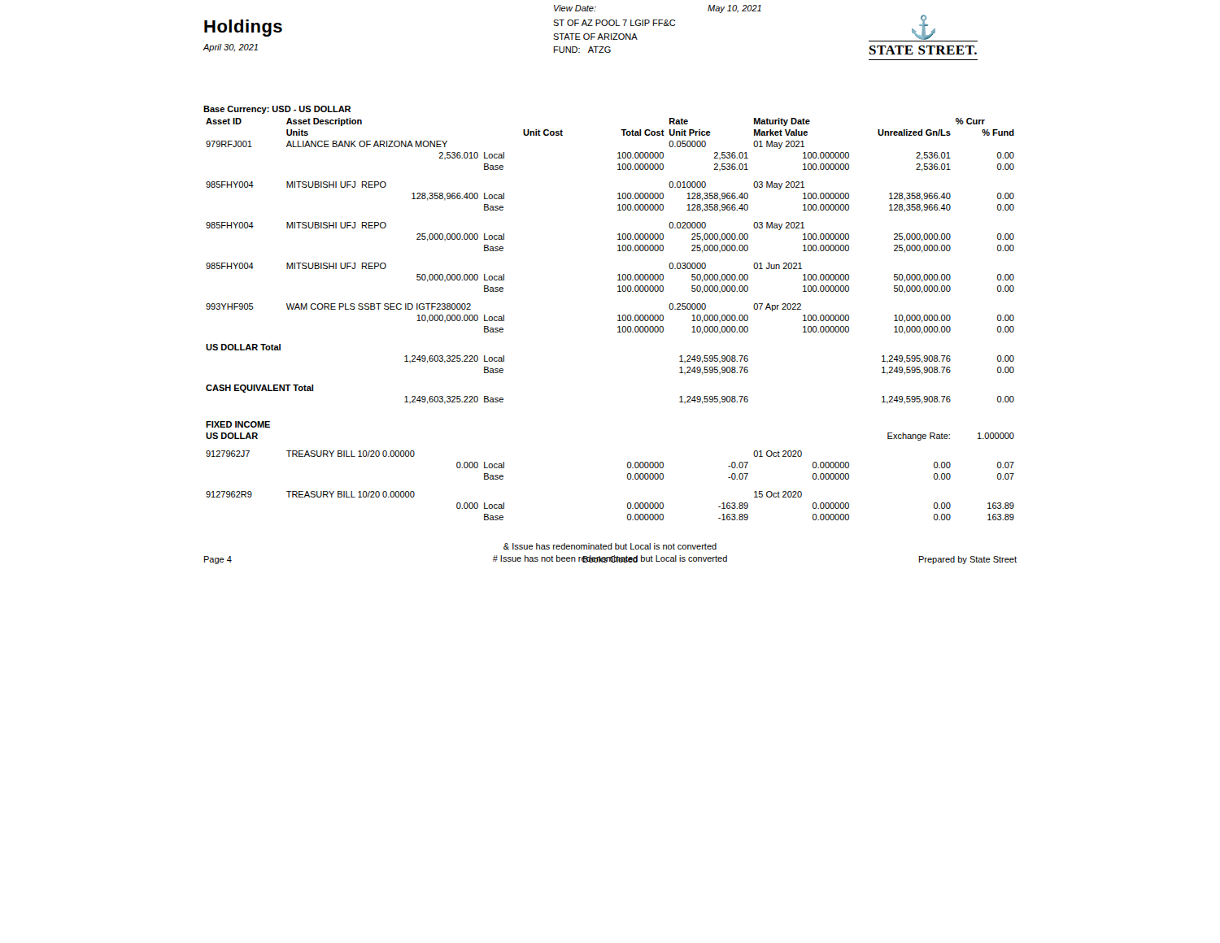Holdings
ST OF AZ POOL 7 LGIP FF&C
STATE OF ARIZONA
FUND: ATZG
⚓
STATE STREET.
April 30, 2021
View Date:
May 10, 2021
Base Currency: USD - US DOLLAR
| Asset ID | Asset Description | | | Rate | Maturity Date | | % Curr |
| --- | --- | --- | --- | --- | --- | --- | --- |
| | Units | Unit Cost | Total Cost | Unit Price | Market Value | Unrealized Gn/Ls | % Fund |
| 979RFJ001 | ALLIANCE BANK OF ARIZONA MONEY | | | 0.050000 | 01 May 2021 | | |
| | 2,536.010 | Local | 100.000000 | 2,536.01 | 100.000000 | 2,536.01 | 0.00 |
| | | Base | 100.000000 | 2,536.01 | 100.000000 | 2,536.01 | 0.00 |
| 985FHY004 | MITSUBISHI UFJ REPO | | | 0.010000 | 03 May 2021 | | |
| | 128,358,966.400 | Local | 100.000000 | 128,358,966.40 | 100.000000 | 128,358,966.40 | 0.00 |
| | | Base | 100.000000 | 128,358,966.40 | 100.000000 | 128,358,966.40 | 0.00 |
| 985FHY004 | MITSUBISHI UFJ REPO | | | 0.020000 | 03 May 2021 | | |
| | 25,000,000.000 | Local | 100.000000 | 25,000,000.00 | 100.000000 | 25,000,000.00 | 0.00 |
| | | Base | 100.000000 | 25,000,000.00 | 100.000000 | 25,000,000.00 | 0.00 |
| 985FHY004 | MITSUBISHI UFJ REPO | | | 0.030000 | 01 Jun 2021 | | |
| | 50,000,000.000 | Local | 100.000000 | 50,000,000.00 | 100.000000 | 50,000,000.00 | 0.00 |
| | | Base | 100.000000 | 50,000,000.00 | 100.000000 | 50,000,000.00 | 0.00 |
| 993YHF905 | WAM CORE PLS SSBT SEC ID IGTF2380002 | | | 0.250000 | 07 Apr 2022 | | |
| | 10,000,000.000 | Local | 100.000000 | 10,000,000.00 | 100.000000 | 10,000,000.00 | 0.00 |
| | | Base | 100.000000 | 10,000,000.00 | 100.000000 | 10,000,000.00 | 0.00 |
| US DOLLAR Total | | | | | | |
| | 1,249,603,325.220 | Local | | 1,249,595,908.76 | | 1,249,595,908.76 | 0.00 |
| | | Base | | 1,249,595,908.76 | | 1,249,595,908.76 | 0.00 |
| CASH EQUIVALENT Total | | | | | | |
| | 1,249,603,325.220 | Base | | 1,249,595,908.76 | | 1,249,595,908.76 | 0.00 |
| FIXED INCOME |
| US DOLLAR | | | | | Exchange Rate: | 1.000000 |
| 9127962J7 | TREASURY BILL 10/20 0.00000 | | | | 01 Oct 2020 | | |
| | 0.000 | Local | 0.000000 | -0.07 | 0.000000 | 0.00 | 0.07 |
| | | Base | 0.000000 | -0.07 | 0.000000 | 0.00 | 0.07 |
| 9127962R9 | TREASURY BILL 10/20 0.00000 | | | | 15 Oct 2020 | | |
| | 0.000 | Local | 0.000000 | -163.89 | 0.000000 | 0.00 | 163.89 |
| | | Base | 0.000000 | -163.89 | 0.000000 | 0.00 | 163.89 |
Right-hand % columns rendered as a parallel overlay is not possible in plain HTML; the values below repeat the % Curr / % Fund figures in reading order for completeness.
& Issue has redenominated but Local is not converted
# Issue has not been redenominated but Local is converted
Page 4
Books Closed
Prepared by State Street
979RFJ001: 0.00 / 0.00 ; 0.00 / 0.00 985FHY004 (0.010000): 7.14 / 7.14 ; 7.14 / 7.14 985FHY004 (0.020000): 1.39 / 1.39 ; 1.39 / 1.39 985FHY004 (0.030000): 2.78 / 2.78 ; 2.78 / 2.78 993YHF905: 0.56 / 0.56 ; 0.56 / 0.56 US DOLLAR Total: 69.50 ; 69.50 CASH EQUIVALENT Total: 69.50 9127962J7: 0.00 ; 0.00 9127962R9: 0.00 ; 0.00